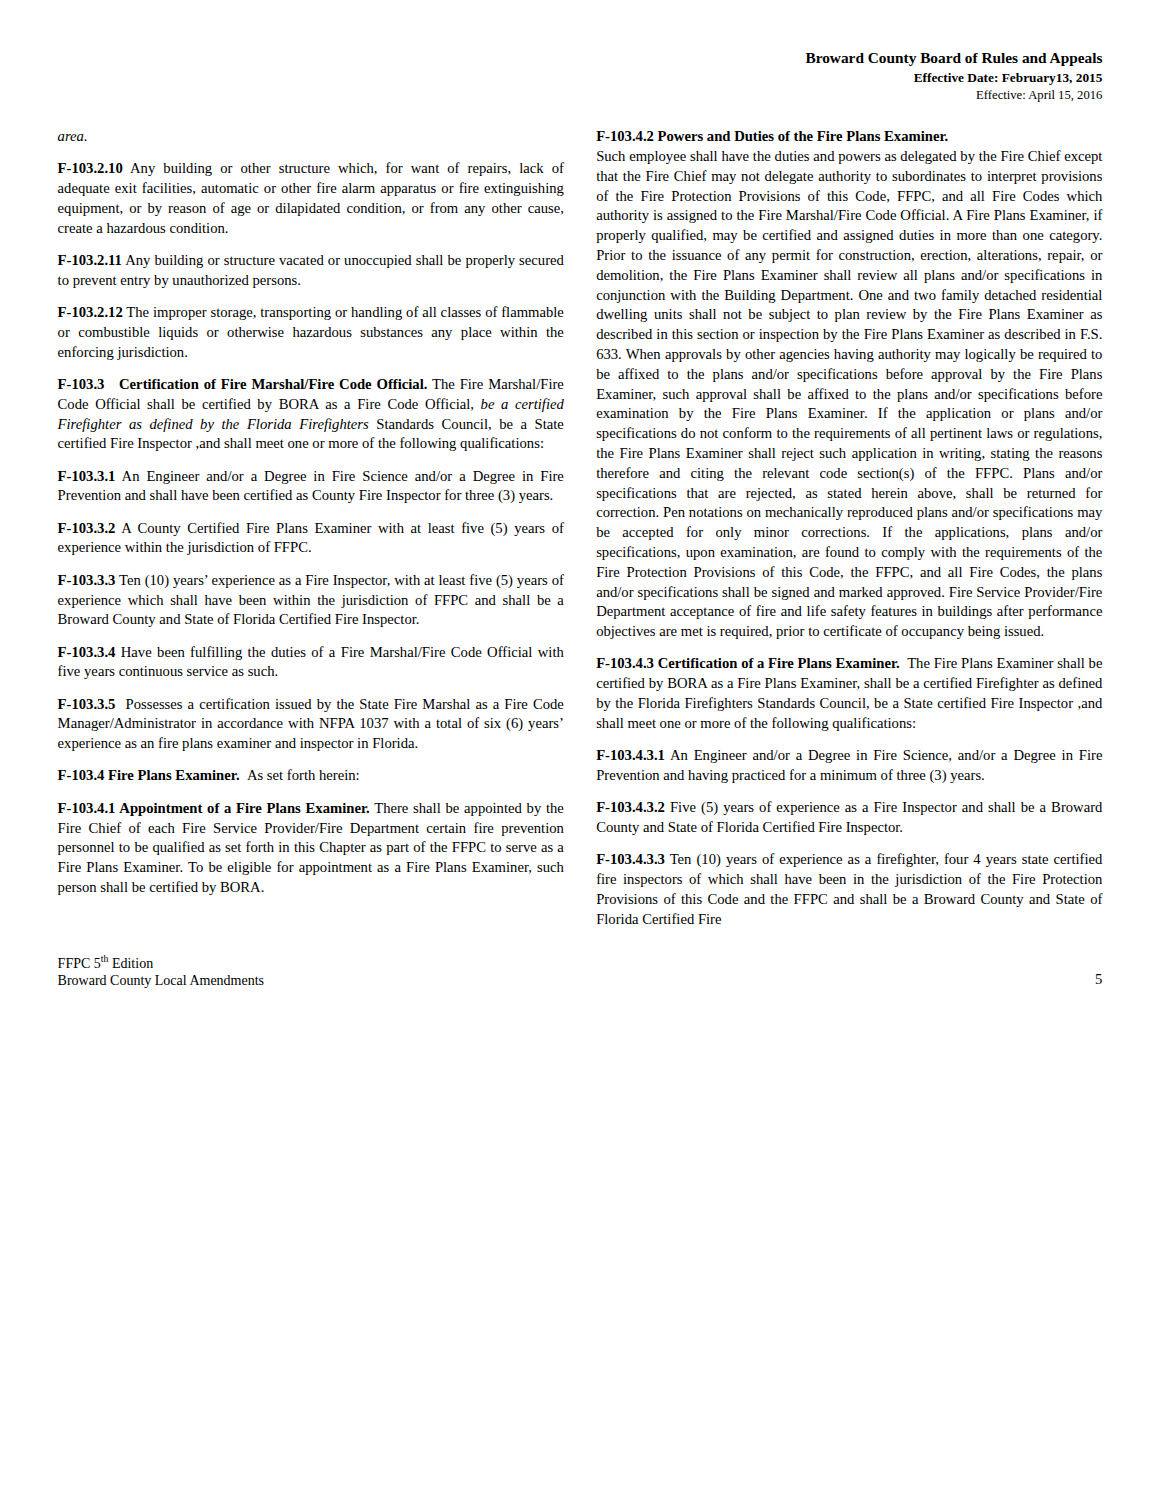Broward County Board of Rules and Appeals Effective Date: February13, 2015 Effective: April 15, 2016
area.
F-103.2.10 Any building or other structure which, for want of repairs, lack of adequate exit facilities, automatic or other fire alarm apparatus or fire extinguishing equipment, or by reason of age or dilapidated condition, or from any other cause, create a hazardous condition.
F-103.2.11 Any building or structure vacated or unoccupied shall be properly secured to prevent entry by unauthorized persons.
F-103.2.12 The improper storage, transporting or handling of all classes of flammable or combustible liquids or otherwise hazardous substances any place within the enforcing jurisdiction.
F-103.3 Certification of Fire Marshal/Fire Code Official. The Fire Marshal/Fire Code Official shall be certified by BORA as a Fire Code Official, be a certified Firefighter as defined by the Florida Firefighters Standards Council, be a State certified Fire Inspector ,and shall meet one or more of the following qualifications:
F-103.3.1 An Engineer and/or a Degree in Fire Science and/or a Degree in Fire Prevention and shall have been certified as County Fire Inspector for three (3) years.
F-103.3.2 A County Certified Fire Plans Examiner with at least five (5) years of experience within the jurisdiction of FFPC.
F-103.3.3 Ten (10) years’ experience as a Fire Inspector, with at least five (5) years of experience which shall have been within the jurisdiction of FFPC and shall be a Broward County and State of Florida Certified Fire Inspector.
F-103.3.4 Have been fulfilling the duties of a Fire Marshal/Fire Code Official with five years continuous service as such.
F-103.3.5 Possesses a certification issued by the State Fire Marshal as a Fire Code Manager/Administrator in accordance with NFPA 1037 with a total of six (6) years’ experience as an fire plans examiner and inspector in Florida.
F-103.4 Fire Plans Examiner. As set forth herein:
F-103.4.1 Appointment of a Fire Plans Examiner. There shall be appointed by the Fire Chief of each Fire Service Provider/Fire Department certain fire prevention personnel to be qualified as set forth in this Chapter as part of the FFPC to serve as a Fire Plans Examiner. To be eligible for appointment as a Fire Plans Examiner, such person shall be certified by BORA.
F-103.4.2 Powers and Duties of the Fire Plans Examiner.
Such employee shall have the duties and powers as delegated by the Fire Chief except that the Fire Chief may not delegate authority to subordinates to interpret provisions of the Fire Protection Provisions of this Code, FFPC, and all Fire Codes which authority is assigned to the Fire Marshal/Fire Code Official. A Fire Plans Examiner, if properly qualified, may be certified and assigned duties in more than one category. Prior to the issuance of any permit for construction, erection, alterations, repair, or demolition, the Fire Plans Examiner shall review all plans and/or specifications in conjunction with the Building Department. One and two family detached residential dwelling units shall not be subject to plan review by the Fire Plans Examiner as described in this section or inspection by the Fire Plans Examiner as described in F.S. 633. When approvals by other agencies having authority may logically be required to be affixed to the plans and/or specifications before approval by the Fire Plans Examiner, such approval shall be affixed to the plans and/or specifications before examination by the Fire Plans Examiner. If the application or plans and/or specifications do not conform to the requirements of all pertinent laws or regulations, the Fire Plans Examiner shall reject such application in writing, stating the reasons therefore and citing the relevant code section(s) of the FFPC. Plans and/or specifications that are rejected, as stated herein above, shall be returned for correction. Pen notations on mechanically reproduced plans and/or specifications may be accepted for only minor corrections. If the applications, plans and/or specifications, upon examination, are found to comply with the requirements of the Fire Protection Provisions of this Code, the FFPC, and all Fire Codes, the plans and/or specifications shall be signed and marked approved. Fire Service Provider/Fire Department acceptance of fire and life safety features in buildings after performance objectives are met is required, prior to certificate of occupancy being issued.
F-103.4.3 Certification of a Fire Plans Examiner. The Fire Plans Examiner shall be certified by BORA as a Fire Plans Examiner, shall be a certified Firefighter as defined by the Florida Firefighters Standards Council, be a State certified Fire Inspector ,and shall meet one or more of the following qualifications:
F-103.4.3.1 An Engineer and/or a Degree in Fire Science, and/or a Degree in Fire Prevention and having practiced for a minimum of three (3) years.
F-103.4.3.2 Five (5) years of experience as a Fire Inspector and shall be a Broward County and State of Florida Certified Fire Inspector.
F-103.4.3.3 Ten (10) years of experience as a firefighter, four 4 years state certified fire inspectors of which shall have been in the jurisdiction of the Fire Protection Provisions of this Code and the FFPC and shall be a Broward County and State of Florida Certified Fire
FFPC 5th Edition
Broward County Local Amendments
5